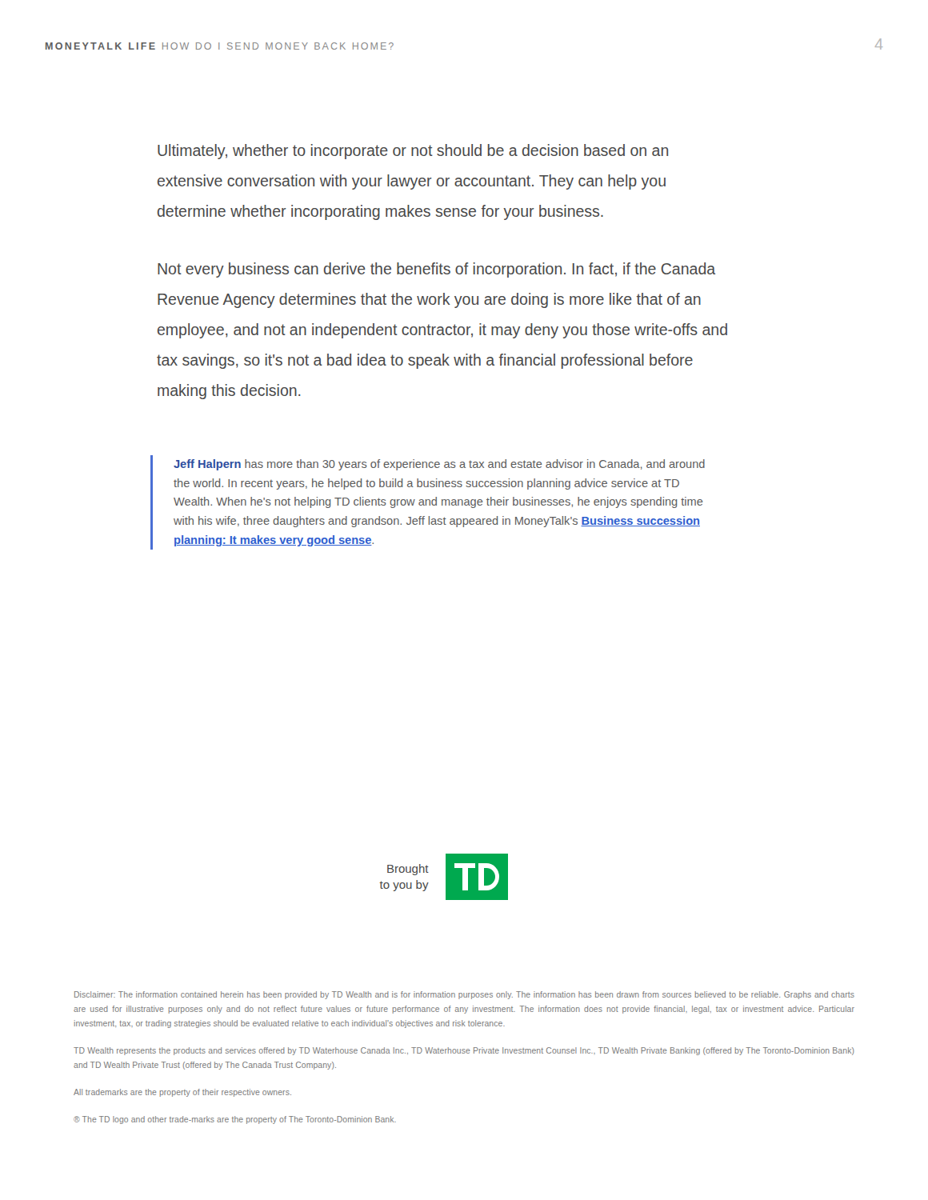MONEYTALK LIFE HOW DO I SEND MONEY BACK HOME?
4
Ultimately, whether to incorporate or not should be a decision based on an extensive conversation with your lawyer or accountant. They can help you determine whether incorporating makes sense for your business.
Not every business can derive the benefits of incorporation. In fact, if the Canada Revenue Agency determines that the work you are doing is more like that of an employee, and not an independent contractor, it may deny you those write-offs and tax savings, so it's not a bad idea to speak with a financial professional before making this decision.
Jeff Halpern has more than 30 years of experience as a tax and estate advisor in Canada, and around the world. In recent years, he helped to build a business succession planning advice service at TD Wealth. When he's not helping TD clients grow and manage their businesses, he enjoys spending time with his wife, three daughters and grandson. Jeff last appeared in MoneyTalk's Business succession planning: It makes very good sense.
Brought
to you by
Disclaimer: The information contained herein has been provided by TD Wealth and is for information purposes only. The information has been drawn from sources believed to be reliable. Graphs and charts are used for illustrative purposes only and do not reflect future values or future performance of any investment. The information does not provide financial, legal, tax or investment advice. Particular investment, tax, or trading strategies should be evaluated relative to each individual's objectives and risk tolerance.
TD Wealth represents the products and services offered by TD Waterhouse Canada Inc., TD Waterhouse Private Investment Counsel Inc., TD Wealth Private Banking (offered by The Toronto-Dominion Bank) and TD Wealth Private Trust (offered by The Canada Trust Company).
All trademarks are the property of their respective owners.
® The TD logo and other trade-marks are the property of The Toronto-Dominion Bank.